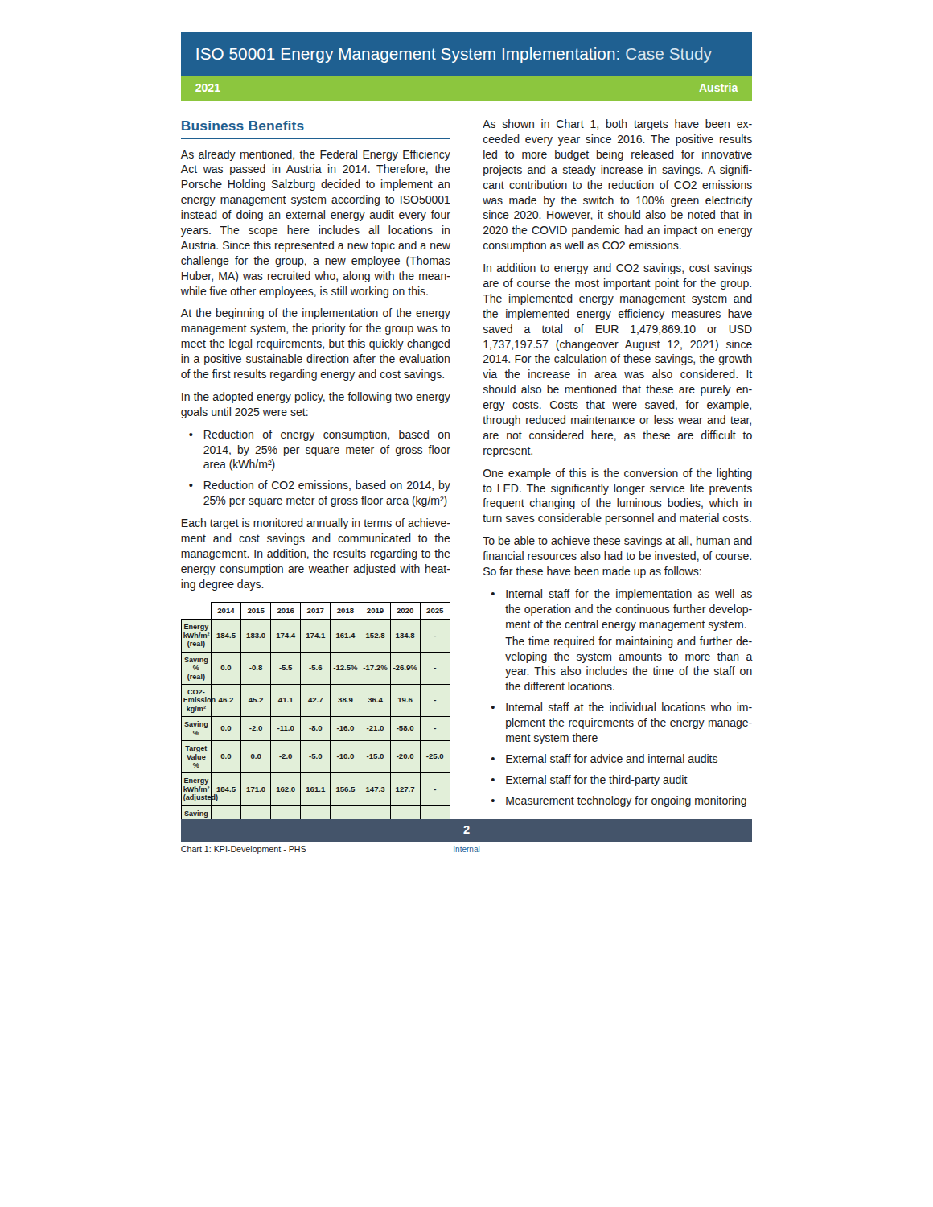ISO 50001 Energy Management System Implementation: Case Study
2021 Austria
Business Benefits
As already mentioned, the Federal Energy Efficiency Act was passed in Austria in 2014. Therefore, the Porsche Holding Salzburg decided to implement an energy management system according to ISO50001 instead of doing an external energy audit every four years. The scope here includes all locations in Austria. Since this represented a new topic and a new challenge for the group, a new employee (Thomas Huber, MA) was recruited who, along with the meanwhile five other employees, is still working on this.
At the beginning of the implementation of the energy management system, the priority for the group was to meet the legal requirements, but this quickly changed in a positive sustainable direction after the evaluation of the first results regarding energy and cost savings.
In the adopted energy policy, the following two energy goals until 2025 were set:
Reduction of energy consumption, based on 2014, by 25% per square meter of gross floor area (kWh/m²)
Reduction of CO2 emissions, based on 2014, by 25% per square meter of gross floor area (kg/m²)
Each target is monitored annually in terms of achievement and cost savings and communicated to the management. In addition, the results regarding to the energy consumption are weather adjusted with heating degree days.
| | 2014 | 2015 | 2016 | 2017 | 2018 | 2019 | 2020 | 2025 |
| --- | --- | --- | --- | --- | --- | --- | --- | --- |
| Energy kWh/m² (real) | 184.5 | 183.0 | 174.4 | 174.1 | 161.4 | 152.8 | 134.8 | - |
| Saving % (real) | 0.0 | -0.8 | -5.5 | -5.6 | -12.5% | -17.2% | -26.9% | - |
| CO2-Emission kg/m² | 46.2 | 45.2 | 41.1 | 42.7 | 38.9 | 36.4 | 19.6 | - |
| Saving % | 0.0 | -2.0 | -11.0 | -8.0 | -16.0 | -21.0 | -58.0 | - |
| Target Value % | 0.0 | 0.0 | -2.0 | -5.0 | -10.0 | -15.0 | -20.0 | -25.0 |
| Energy kWh/m² (adjusted) | 184.5 | 171.0 | 162.0 | 161.1 | 156.5 | 147.3 | 127.7 | - |
| Saving % (adjusted) | 0.0 | -7.3 | -12.2 | -12.7 | -15.2 | -20.1 | -30.8 | - |
Chart 1: KPI-Development - PHS
As shown in Chart 1, both targets have been exceeded every year since 2016. The positive results led to more budget being released for innovative projects and a steady increase in savings. A significant contribution to the reduction of CO2 emissions was made by the switch to 100% green electricity since 2020. However, it should also be noted that in 2020 the COVID pandemic had an impact on energy consumption as well as CO2 emissions.
In addition to energy and CO2 savings, cost savings are of course the most important point for the group. The implemented energy management system and the implemented energy efficiency measures have saved a total of EUR 1,479,869.10 or USD 1,737,197.57 (changeover August 12, 2021) since 2014. For the calculation of these savings, the growth via the increase in area was also considered. It should also be mentioned that these are purely energy costs. Costs that were saved, for example, through reduced maintenance or less wear and tear, are not considered here, as these are difficult to represent.
One example of this is the conversion of the lighting to LED. The significantly longer service life prevents frequent changing of the luminous bodies, which in turn saves considerable personnel and material costs.
To be able to achieve these savings at all, human and financial resources also had to be invested, of course. So far these have been made up as follows:
Internal staff for the implementation as well as the operation and the continuous further development of the central energy management system. The time required for maintaining and further developing the system amounts to more than a year. This also includes the time of the staff on the different locations.
Internal staff at the individual locations who implement the requirements of the energy management system there
External staff for advice and internal audits
External staff for the third-party audit
Measurement technology for ongoing monitoring
2
Internal